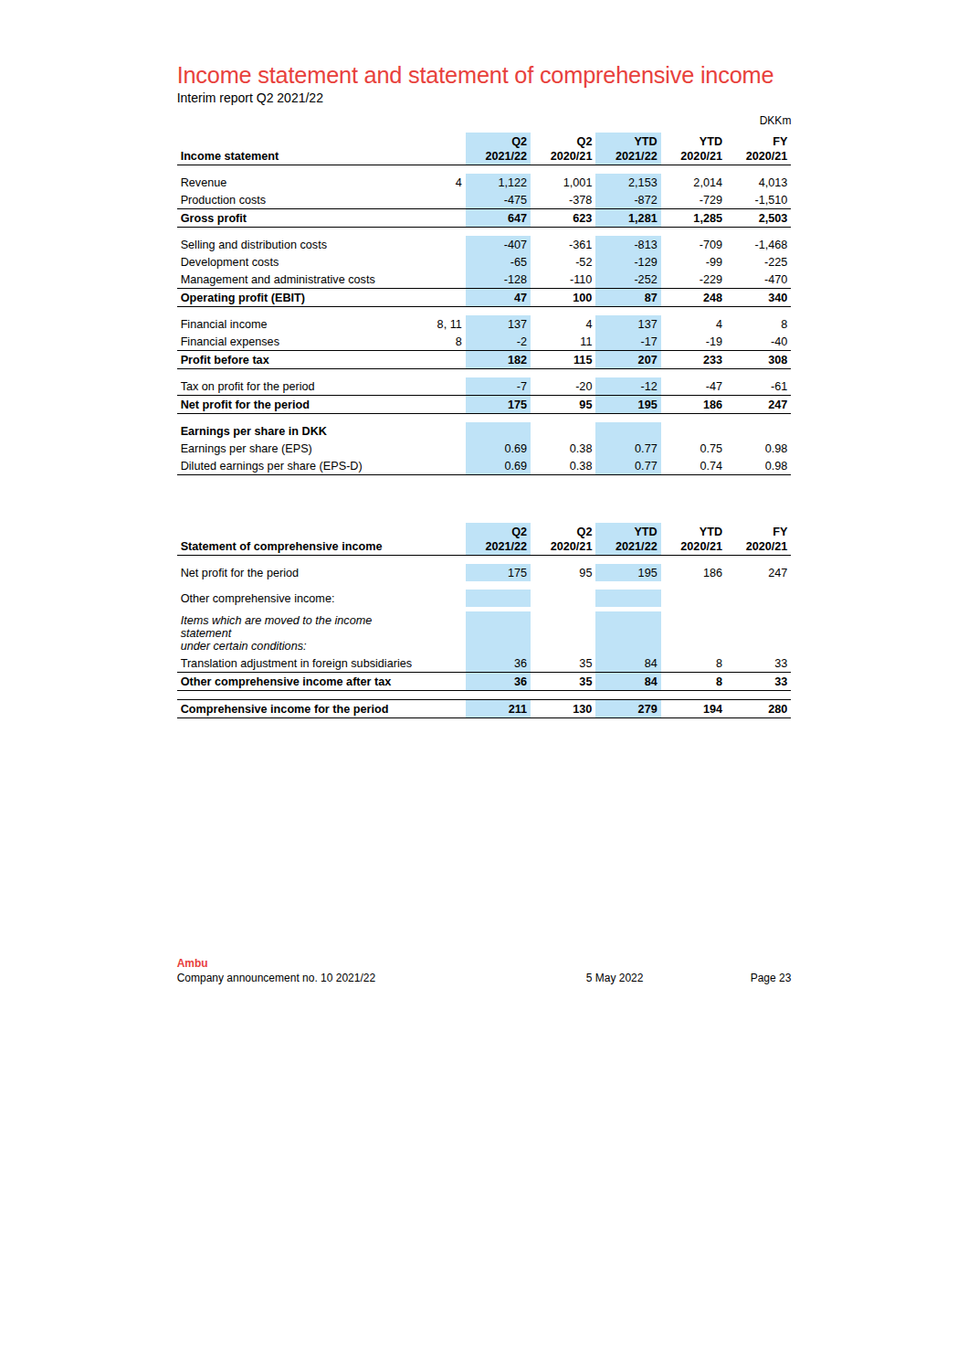Income statement and statement of comprehensive income
Interim report Q2 2021/22
DKKm
| | | Q2 | Q2 | YTD | YTD | FY |
| --- | --- | --- | --- | --- | --- | --- |
| Income statement | | 2021/22 | 2020/21 | 2021/22 | 2020/21 | 2020/21 |
| Revenue | 4 | 1,122 | 1,001 | 2,153 | 2,014 | 4,013 |
| Production costs | | -475 | -378 | -872 | -729 | -1,510 |
| Gross profit | | 647 | 623 | 1,281 | 1,285 | 2,503 |
| Selling and distribution costs | | -407 | -361 | -813 | -709 | -1,468 |
| Development costs | | -65 | -52 | -129 | -99 | -225 |
| Management and administrative costs | | -128 | -110 | -252 | -229 | -470 |
| Operating profit (EBIT) | | 47 | 100 | 87 | 248 | 340 |
| Financial income | 8, 11 | 137 | 4 | 137 | 4 | 8 |
| Financial expenses | 8 | -2 | 11 | -17 | -19 | -40 |
| Profit before tax | | 182 | 115 | 207 | 233 | 308 |
| Tax on profit for the period | | -7 | -20 | -12 | -47 | -61 |
| Net profit for the period | | 175 | 95 | 195 | 186 | 247 |
| Earnings per share in DKK | | | | | | |
| Earnings per share (EPS) | | 0.69 | 0.38 | 0.77 | 0.75 | 0.98 |
| Diluted earnings per share (EPS-D) | | 0.69 | 0.38 | 0.77 | 0.74 | 0.98 |
| | | Q2 | Q2 | YTD | YTD | FY |
| --- | --- | --- | --- | --- | --- | --- |
| Statement of comprehensive income | | 2021/22 | 2020/21 | 2021/22 | 2020/21 | 2020/21 |
| Net profit for the period | | 175 | 95 | 195 | 186 | 247 |
| Other comprehensive income: | | | | | | |
| Items which are moved to the income statement under certain conditions: | | | | | | |
| Translation adjustment in foreign subsidiaries | | 36 | 35 | 84 | 8 | 33 |
| Other comprehensive income after tax | | 36 | 35 | 84 | 8 | 33 |
| Comprehensive income for the period | | 211 | 130 | 279 | 194 | 280 |
Ambu
Company announcement no. 10 2021/22 5 May 2022 Page 23